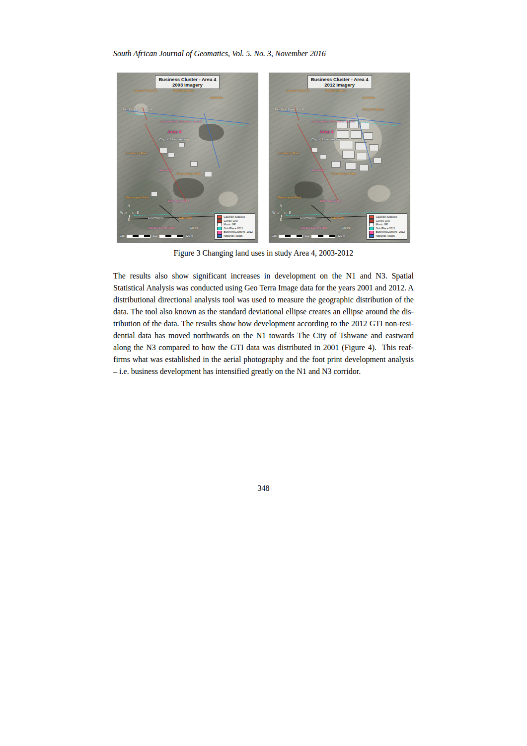South African Journal of Geomatics, Vol. 5. No. 3, November 2016
Business Cluster - Area 4
2003 Imagery
Lumbro Park Ah
Modderfontein
Lakeside
Far East Bank Ext 4
Longmeadow Business Estate
Area 4
City of Johannesburg
Lombardy East
Eastwalk
Greenstone Park
Rembrandt Park
Edenvale Ext 1
Ekurhuleni
Edenvale
Marais Steyn Park
Metro
N
S
W
E
155 310 620 m
Gautrain Stations
Centre Line
Munic GP
Sub Place 2011
BusinessClusters_2012
National Roads
Business Cluster - Area 4
2012 Imagery
Lumbro Park Ah
Modderfontein
Lakeside
Far East Bank Ext 4
Thornhill Estate
Longmeadow Business Estate
Area 4
City of Johannesburg
Lombardy East
Eastwalk
Greenstone Park
Rembrandt Park
Edenvale Ext 1
Ekurhuleni
Edenvale
Marais Steyn Park
Metro
N
S
W
E
155 310 620 m
Gautrain Stations
Centre Line
Munic GP
Sub Place 2011
BusinessClusters_2012
National Roads
Figure 3 Changing land uses in study Area 4, 2003-2012
The results also show significant increases in development on the N1 and N3. Spatial Statistical Analysis was conducted using Geo Terra Image data for the years 2001 and 2012. A distributional directional analysis tool was used to measure the geographic distribution of the data. The tool also known as the standard deviational ellipse creates an ellipse around the distribution of the data. The results show how development according to the 2012 GTI non-residential data has moved northwards on the N1 towards The City of Tshwane and eastward along the N3 compared to how the GTI data was distributed in 2001 (Figure 4). This reaffirms what was established in the aerial photography and the foot print development analysis – i.e. business development has intensified greatly on the N1 and N3 corridor.
348